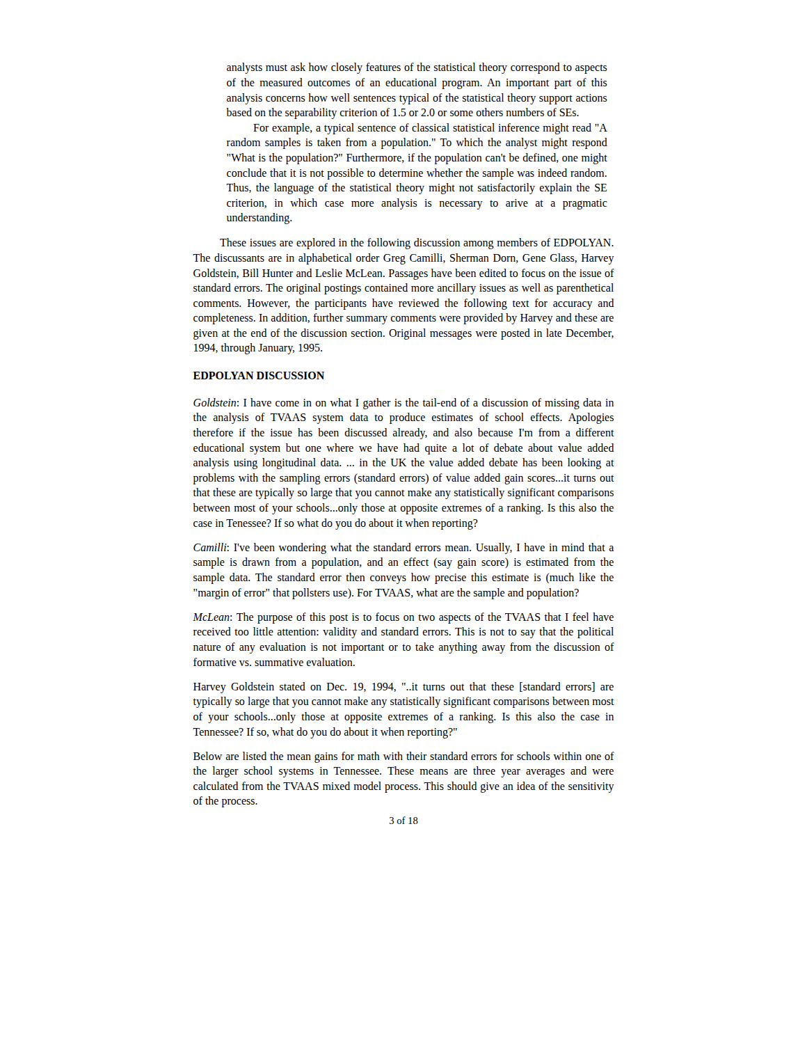analysts must ask how closely features of the statistical theory correspond to aspects of the measured outcomes of an educational program. An important part of this analysis concerns how well sentences typical of the statistical theory support actions based on the separability criterion of 1.5 or 2.0 or some others numbers of SEs.
For example, a typical sentence of classical statistical inference might read "A random samples is taken from a population." To which the analyst might respond "What is the population?" Furthermore, if the population can't be defined, one might conclude that it is not possible to determine whether the sample was indeed random. Thus, the language of the statistical theory might not satisfactorily explain the SE criterion, in which case more analysis is necessary to arive at a pragmatic understanding.
These issues are explored in the following discussion among members of EDPOLYAN. The discussants are in alphabetical order Greg Camilli, Sherman Dorn, Gene Glass, Harvey Goldstein, Bill Hunter and Leslie McLean. Passages have been edited to focus on the issue of standard errors. The original postings contained more ancillary issues as well as parenthetical comments. However, the participants have reviewed the following text for accuracy and completeness. In addition, further summary comments were provided by Harvey and these are given at the end of the discussion section. Original messages were posted in late December, 1994, through January, 1995.
EDPOLYAN DISCUSSION
Goldstein: I have come in on what I gather is the tail-end of a discussion of missing data in the analysis of TVAAS system data to produce estimates of school effects. Apologies therefore if the issue has been discussed already, and also because I'm from a different educational system but one where we have had quite a lot of debate about value added analysis using longitudinal data. ... in the UK the value added debate has been looking at problems with the sampling errors (standard errors) of value added gain scores...it turns out that these are typically so large that you cannot make any statistically significant comparisons between most of your schools...only those at opposite extremes of a ranking. Is this also the case in Tenessee? If so what do you do about it when reporting?
Camilli: I've been wondering what the standard errors mean. Usually, I have in mind that a sample is drawn from a population, and an effect (say gain score) is estimated from the sample data. The standard error then conveys how precise this estimate is (much like the "margin of error" that pollsters use). For TVAAS, what are the sample and population?
McLean: The purpose of this post is to focus on two aspects of the TVAAS that I feel have received too little attention: validity and standard errors. This is not to say that the political nature of any evaluation is not important or to take anything away from the discussion of formative vs. summative evaluation.
Harvey Goldstein stated on Dec. 19, 1994, "..it turns out that these [standard errors] are typically so large that you cannot make any statistically significant comparisons between most of your schools...only those at opposite extremes of a ranking. Is this also the case in Tennessee? If so, what do you do about it when reporting?"
Below are listed the mean gains for math with their standard errors for schools within one of the larger school systems in Tennessee. These means are three year averages and were calculated from the TVAAS mixed model process. This should give an idea of the sensitivity of the process.
3 of 18